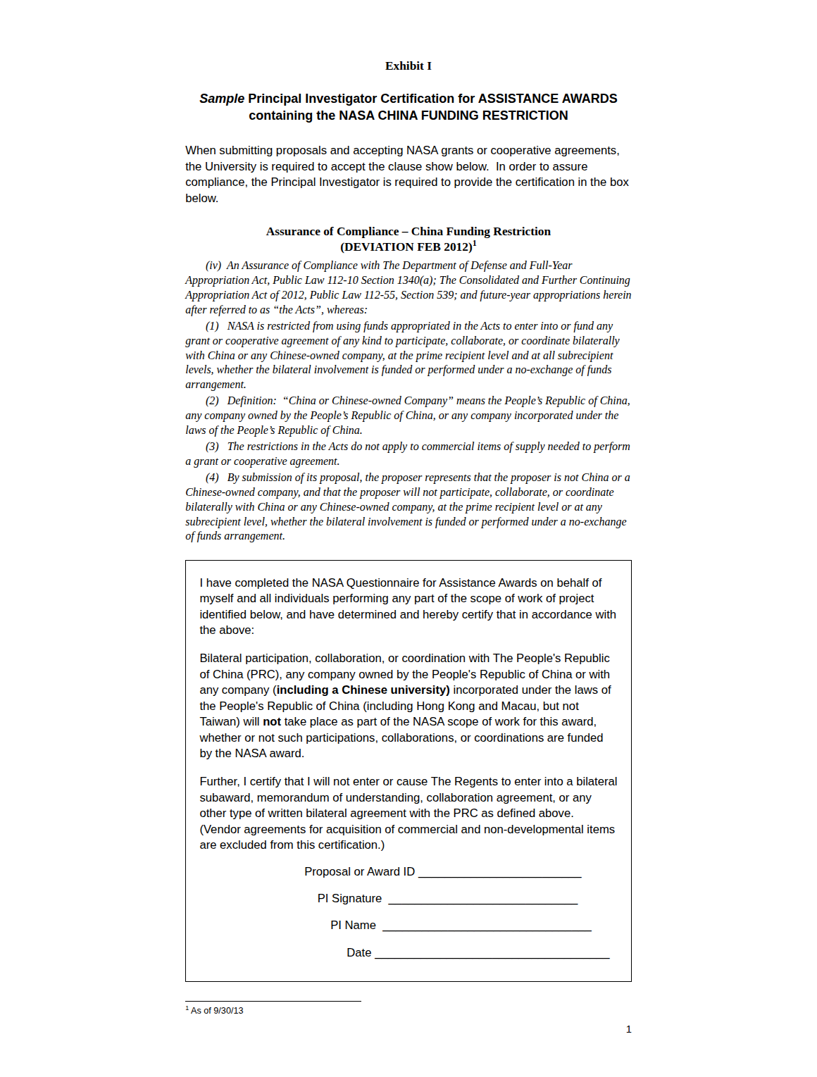Exhibit I
Sample Principal Investigator Certification for ASSISTANCE AWARDS containing the NASA CHINA FUNDING RESTRICTION
When submitting proposals and accepting NASA grants or cooperative agreements, the University is required to accept the clause show below. In order to assure compliance, the Principal Investigator is required to provide the certification in the box below.
Assurance of Compliance – China Funding Restriction
(DEVIATION FEB 2012)1
(iv) An Assurance of Compliance with The Department of Defense and Full-Year Appropriation Act, Public Law 112-10 Section 1340(a); The Consolidated and Further Continuing Appropriation Act of 2012, Public Law 112-55, Section 539; and future-year appropriations herein after referred to as “the Acts”, whereas:
(1) NASA is restricted from using funds appropriated in the Acts to enter into or fund any grant or cooperative agreement of any kind to participate, collaborate, or coordinate bilaterally with China or any Chinese-owned company, at the prime recipient level and at all subrecipient levels, whether the bilateral involvement is funded or performed under a no-exchange of funds arrangement.
(2) Definition: “China or Chinese-owned Company” means the People’s Republic of China, any company owned by the People’s Republic of China, or any company incorporated under the laws of the People’s Republic of China.
(3) The restrictions in the Acts do not apply to commercial items of supply needed to perform a grant or cooperative agreement.
(4) By submission of its proposal, the proposer represents that the proposer is not China or a Chinese-owned company, and that the proposer will not participate, collaborate, or coordinate bilaterally with China or any Chinese-owned company, at the prime recipient level or at any subrecipient level, whether the bilateral involvement is funded or performed under a no-exchange of funds arrangement.
I have completed the NASA Questionnaire for Assistance Awards on behalf of myself and all individuals performing any part of the scope of work of project identified below, and have determined and hereby certify that in accordance with the above:
Bilateral participation, collaboration, or coordination with The People's Republic of China (PRC), any company owned by the People's Republic of China or with any company (including a Chinese university) incorporated under the laws of the People's Republic of China (including Hong Kong and Macau, but not Taiwan) will not take place as part of the NASA scope of work for this award, whether or not such participations, collaborations, or coordinations are funded by the NASA award.
Further, I certify that I will not enter or cause The Regents to enter into a bilateral subaward, memorandum of understanding, collaboration agreement, or any other type of written bilateral agreement with the PRC as defined above. (Vendor agreements for acquisition of commercial and non-developmental items are excluded from this certification.)
Proposal or Award ID _________________________
PI Signature _____________________________
PI Name ________________________________
Date ____________________________________
1 As of 9/30/13
1